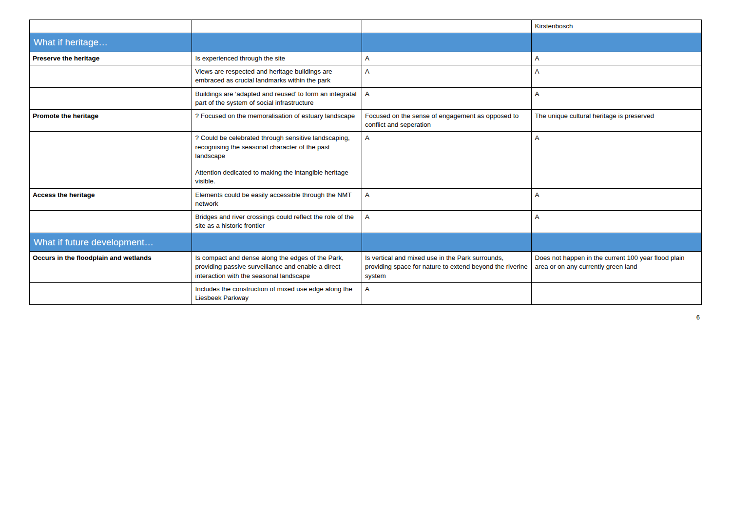| | | | Kirstenbosch |
| What if heritage… | | | |
| Preserve the heritage | Is experienced through the site | A | A |
| | Views are respected and heritage buildings are embraced as crucial landmarks within the park | A | A |
| | Buildings are ‘adapted and reused’ to form an integratal part of the system of social infrastructure | A | A |
| Promote the heritage | ? Focused on the memoralisation of estuary landscape | Focused on the sense of engagement as opposed to conflict and seperation | The unique cultural heritage is preserved |
| | ? Could be celebrated through sensitive landscaping, recognising the seasonal character of the past landscape Attention dedicated to making the intangible heritage visible. | A | A |
| Access the heritage | Elements could be easily accessible through the NMT network | A | A |
| | Bridges and river crossings could reflect the role of the site as a historic frontier | A | A |
| What if future development… | | | |
| Occurs in the floodplain and wetlands | Is compact and dense along the edges of the Park, providing passive surveillance and enable a direct interaction with the seasonal landscape | Is vertical and mixed use in the Park surrounds, providing space for nature to extend beyond the riverine system | Does not happen in the current 100 year flood plain area or on any currently green land |
| | Includes the construction of mixed use edge along the Liesbeek Parkway | A | |
6